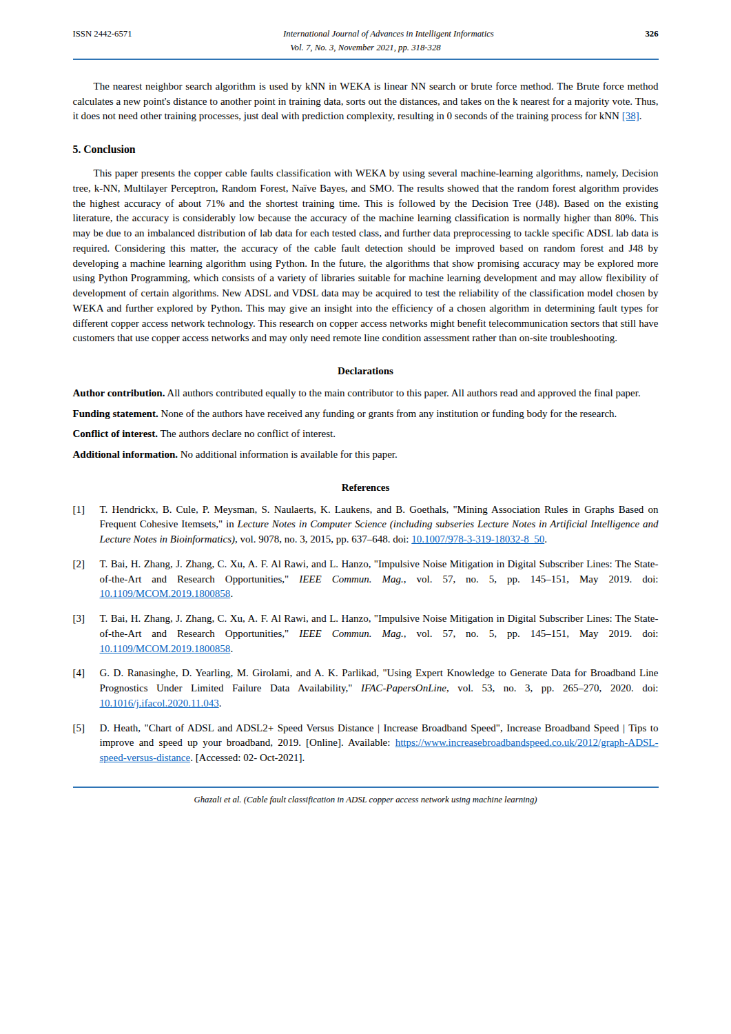ISSN 2442-6571 International Journal of Advances in Intelligent Informatics 326
Vol. 7, No. 3, November 2021, pp. 318-328
The nearest neighbor search algorithm is used by kNN in WEKA is linear NN search or brute force method. The Brute force method calculates a new point's distance to another point in training data, sorts out the distances, and takes on the k nearest for a majority vote. Thus, it does not need other training processes, just deal with prediction complexity, resulting in 0 seconds of the training process for kNN [38].
5. Conclusion
This paper presents the copper cable faults classification with WEKA by using several machine-learning algorithms, namely, Decision tree, k-NN, Multilayer Perceptron, Random Forest, Naïve Bayes, and SMO. The results showed that the random forest algorithm provides the highest accuracy of about 71% and the shortest training time. This is followed by the Decision Tree (J48). Based on the existing literature, the accuracy is considerably low because the accuracy of the machine learning classification is normally higher than 80%. This may be due to an imbalanced distribution of lab data for each tested class, and further data preprocessing to tackle specific ADSL lab data is required. Considering this matter, the accuracy of the cable fault detection should be improved based on random forest and J48 by developing a machine learning algorithm using Python. In the future, the algorithms that show promising accuracy may be explored more using Python Programming, which consists of a variety of libraries suitable for machine learning development and may allow flexibility of development of certain algorithms. New ADSL and VDSL data may be acquired to test the reliability of the classification model chosen by WEKA and further explored by Python. This may give an insight into the efficiency of a chosen algorithm in determining fault types for different copper access network technology. This research on copper access networks might benefit telecommunication sectors that still have customers that use copper access networks and may only need remote line condition assessment rather than on-site troubleshooting.
Declarations
Author contribution. All authors contributed equally to the main contributor to this paper. All authors read and approved the final paper.
Funding statement. None of the authors have received any funding or grants from any institution or funding body for the research.
Conflict of interest. The authors declare no conflict of interest.
Additional information. No additional information is available for this paper.
References
T. Hendrickx, B. Cule, P. Meysman, S. Naulaerts, K. Laukens, and B. Goethals, "Mining Association Rules in Graphs Based on Frequent Cohesive Itemsets," in Lecture Notes in Computer Science (including subseries Lecture Notes in Artificial Intelligence and Lecture Notes in Bioinformatics), vol. 9078, no. 3, 2015, pp. 637–648. doi: 10.1007/978-3-319-18032-8_50.
T. Bai, H. Zhang, J. Zhang, C. Xu, A. F. Al Rawi, and L. Hanzo, "Impulsive Noise Mitigation in Digital Subscriber Lines: The State-of-the-Art and Research Opportunities," IEEE Commun. Mag., vol. 57, no. 5, pp. 145–151, May 2019. doi: 10.1109/MCOM.2019.1800858.
T. Bai, H. Zhang, J. Zhang, C. Xu, A. F. Al Rawi, and L. Hanzo, "Impulsive Noise Mitigation in Digital Subscriber Lines: The State-of-the-Art and Research Opportunities," IEEE Commun. Mag., vol. 57, no. 5, pp. 145–151, May 2019. doi: 10.1109/MCOM.2019.1800858.
G. D. Ranasinghe, D. Yearling, M. Girolami, and A. K. Parlikad, "Using Expert Knowledge to Generate Data for Broadband Line Prognostics Under Limited Failure Data Availability," IFAC-PapersOnLine, vol. 53, no. 3, pp. 265–270, 2020. doi: 10.1016/j.ifacol.2020.11.043.
D. Heath, "Chart of ADSL and ADSL2+ Speed Versus Distance | Increase Broadband Speed", Increase Broadband Speed | Tips to improve and speed up your broadband, 2019. [Online]. Available: https://www.increasebroadbandspeed.co.uk/2012/graph-ADSL-speed-versus-distance. [Accessed: 02- Oct-2021].
Ghazali et al. (Cable fault classification in ADSL copper access network using machine learning)